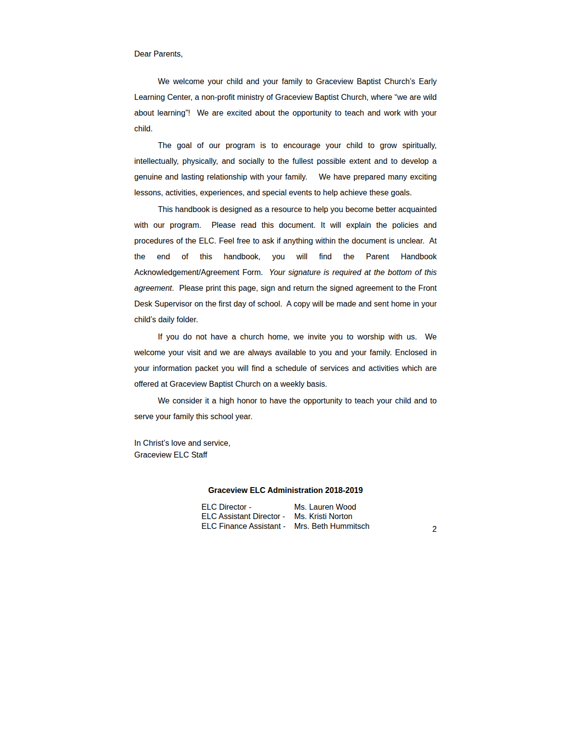Dear Parents,
We welcome your child and your family to Graceview Baptist Church’s Early Learning Center, a non-profit ministry of Graceview Baptist Church, where “we are wild about learning”! We are excited about the opportunity to teach and work with your child.
The goal of our program is to encourage your child to grow spiritually, intellectually, physically, and socially to the fullest possible extent and to develop a genuine and lasting relationship with your family. We have prepared many exciting lessons, activities, experiences, and special events to help achieve these goals.
This handbook is designed as a resource to help you become better acquainted with our program. Please read this document. It will explain the policies and procedures of the ELC. Feel free to ask if anything within the document is unclear. At the end of this handbook, you will find the Parent Handbook Acknowledgement/Agreement Form. Your signature is required at the bottom of this agreement. Please print this page, sign and return the signed agreement to the Front Desk Supervisor on the first day of school. A copy will be made and sent home in your child’s daily folder.
If you do not have a church home, we invite you to worship with us. We welcome your visit and we are always available to you and your family. Enclosed in your information packet you will find a schedule of services and activities which are offered at Graceview Baptist Church on a weekly basis.
We consider it a high honor to have the opportunity to teach your child and to serve your family this school year.
In Christ’s love and service,
Graceview ELC Staff
Graceview ELC Administration 2018-2019
| ELC Director - | Ms. Lauren Wood |
| ELC Assistant Director - | Ms. Kristi Norton |
| ELC Finance Assistant - | Mrs. Beth Hummitsch |
2